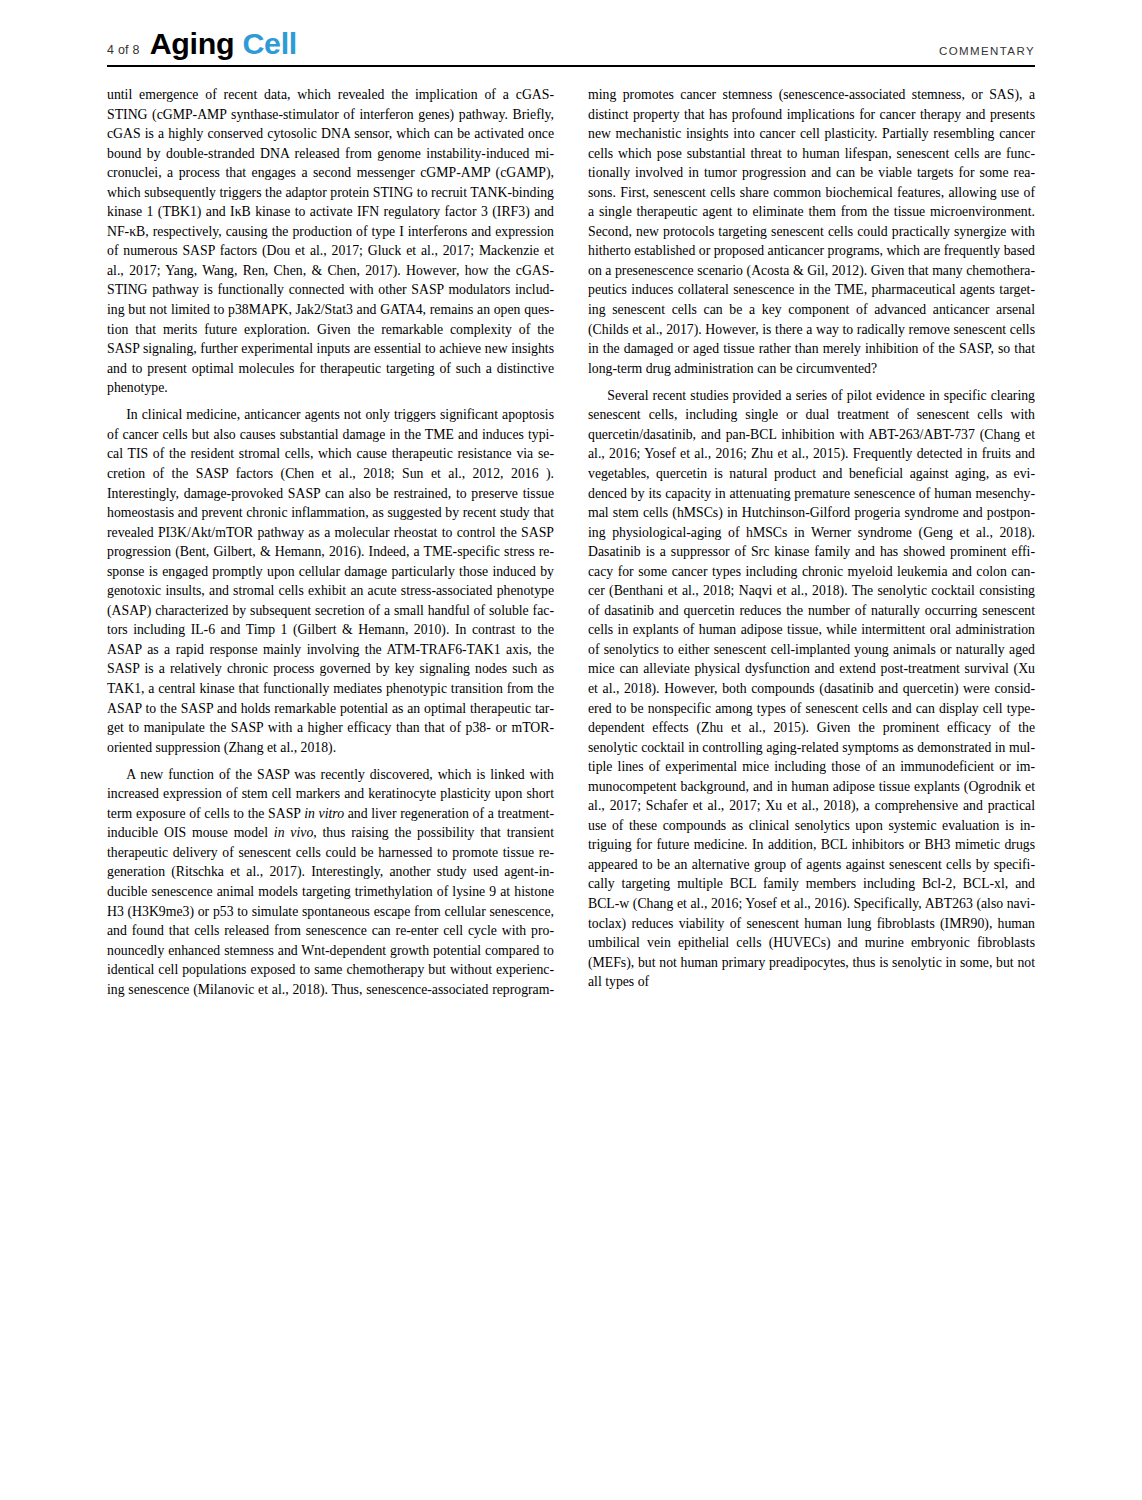4 of 8 Aging Cell
Commentary
until emergence of recent data, which revealed the implication of a cGAS-STING (cGMP-AMP synthase-stimulator of interferon genes) pathway. Briefly, cGAS is a highly conserved cytosolic DNA sensor, which can be activated once bound by double-stranded DNA released from genome instability-induced micronuclei, a process that engages a second messenger cGMP-AMP (cGAMP), which subsequently triggers the adaptor protein STING to recruit TANK-binding kinase 1 (TBK1) and IκB kinase to activate IFN regulatory factor 3 (IRF3) and NF-κB, respectively, causing the production of type I interferons and expression of numerous SASP factors (Dou et al., 2017; Gluck et al., 2017; Mackenzie et al., 2017; Yang, Wang, Ren, Chen, & Chen, 2017). However, how the cGAS-STING pathway is functionally connected with other SASP modulators including but not limited to p38MAPK, Jak2/Stat3 and GATA4, remains an open question that merits future exploration. Given the remarkable complexity of the SASP signaling, further experimental inputs are essential to achieve new insights and to present optimal molecules for therapeutic targeting of such a distinctive phenotype.
In clinical medicine, anticancer agents not only triggers significant apoptosis of cancer cells but also causes substantial damage in the TME and induces typical TIS of the resident stromal cells, which cause therapeutic resistance via secretion of the SASP factors (Chen et al., 2018; Sun et al., 2012, 2016 ). Interestingly, damage-provoked SASP can also be restrained, to preserve tissue homeostasis and prevent chronic inflammation, as suggested by recent study that revealed PI3K/Akt/mTOR pathway as a molecular rheostat to control the SASP progression (Bent, Gilbert, & Hemann, 2016). Indeed, a TME-specific stress response is engaged promptly upon cellular damage particularly those induced by genotoxic insults, and stromal cells exhibit an acute stress-associated phenotype (ASAP) characterized by subsequent secretion of a small handful of soluble factors including IL-6 and Timp 1 (Gilbert & Hemann, 2010). In contrast to the ASAP as a rapid response mainly involving the ATM-TRAF6-TAK1 axis, the SASP is a relatively chronic process governed by key signaling nodes such as TAK1, a central kinase that functionally mediates phenotypic transition from the ASAP to the SASP and holds remarkable potential as an optimal therapeutic target to manipulate the SASP with a higher efficacy than that of p38- or mTOR-oriented suppression (Zhang et al., 2018).
A new function of the SASP was recently discovered, which is linked with increased expression of stem cell markers and keratinocyte plasticity upon short term exposure of cells to the SASP in vitro and liver regeneration of a treatment-inducible OIS mouse model in vivo, thus raising the possibility that transient therapeutic delivery of senescent cells could be harnessed to promote tissue regeneration (Ritschka et al., 2017). Interestingly, another study used agent-inducible senescence animal models targeting trimethylation of lysine 9 at histone H3 (H3K9me3) or p53 to simulate spontaneous escape from cellular senescence, and found that cells released from senescence can re-enter cell cycle with pronouncedly enhanced stemness and Wnt-dependent growth potential compared to identical cell populations exposed to same chemotherapy but without experiencing senescence (Milanovic et al., 2018). Thus, senescence-associated reprogramming promotes cancer stemness (senescence-associated stemness, or SAS), a distinct property that has profound implications for cancer therapy and presents new mechanistic insights into cancer cell plasticity. Partially resembling cancer cells which pose substantial threat to human lifespan, senescent cells are functionally involved in tumor progression and can be viable targets for some reasons. First, senescent cells share common biochemical features, allowing use of a single therapeutic agent to eliminate them from the tissue microenvironment. Second, new protocols targeting senescent cells could practically synergize with hitherto established or proposed anticancer programs, which are frequently based on a presenescence scenario (Acosta & Gil, 2012). Given that many chemotherapeutics induces collateral senescence in the TME, pharmaceutical agents targeting senescent cells can be a key component of advanced anticancer arsenal (Childs et al., 2017). However, is there a way to radically remove senescent cells in the damaged or aged tissue rather than merely inhibition of the SASP, so that long-term drug administration can be circumvented?
Several recent studies provided a series of pilot evidence in specific clearing senescent cells, including single or dual treatment of senescent cells with quercetin/dasatinib, and pan-BCL inhibition with ABT-263/ABT-737 (Chang et al., 2016; Yosef et al., 2016; Zhu et al., 2015). Frequently detected in fruits and vegetables, quercetin is natural product and beneficial against aging, as evidenced by its capacity in attenuating premature senescence of human mesenchymal stem cells (hMSCs) in Hutchinson-Gilford progeria syndrome and postponing physiological-aging of hMSCs in Werner syndrome (Geng et al., 2018). Dasatinib is a suppressor of Src kinase family and has showed prominent efficacy for some cancer types including chronic myeloid leukemia and colon cancer (Benthani et al., 2018; Naqvi et al., 2018). The senolytic cocktail consisting of dasatinib and quercetin reduces the number of naturally occurring senescent cells in explants of human adipose tissue, while intermittent oral administration of senolytics to either senescent cell-implanted young animals or naturally aged mice can alleviate physical dysfunction and extend post-treatment survival (Xu et al., 2018). However, both compounds (dasatinib and quercetin) were considered to be nonspecific among types of senescent cells and can display cell type-dependent effects (Zhu et al., 2015). Given the prominent efficacy of the senolytic cocktail in controlling aging-related symptoms as demonstrated in multiple lines of experimental mice including those of an immunodeficient or immunocompetent background, and in human adipose tissue explants (Ogrodnik et al., 2017; Schafer et al., 2017; Xu et al., 2018), a comprehensive and practical use of these compounds as clinical senolytics upon systemic evaluation is intriguing for future medicine. In addition, BCL inhibitors or BH3 mimetic drugs appeared to be an alternative group of agents against senescent cells by specifically targeting multiple BCL family members including Bcl-2, BCL-xl, and BCL-w (Chang et al., 2016; Yosef et al., 2016). Specifically, ABT263 (also navitoclax) reduces viability of senescent human lung fibroblasts (IMR90), human umbilical vein epithelial cells (HUVECs) and murine embryonic fibroblasts (MEFs), but not human primary preadipocytes, thus is senolytic in some, but not all types of